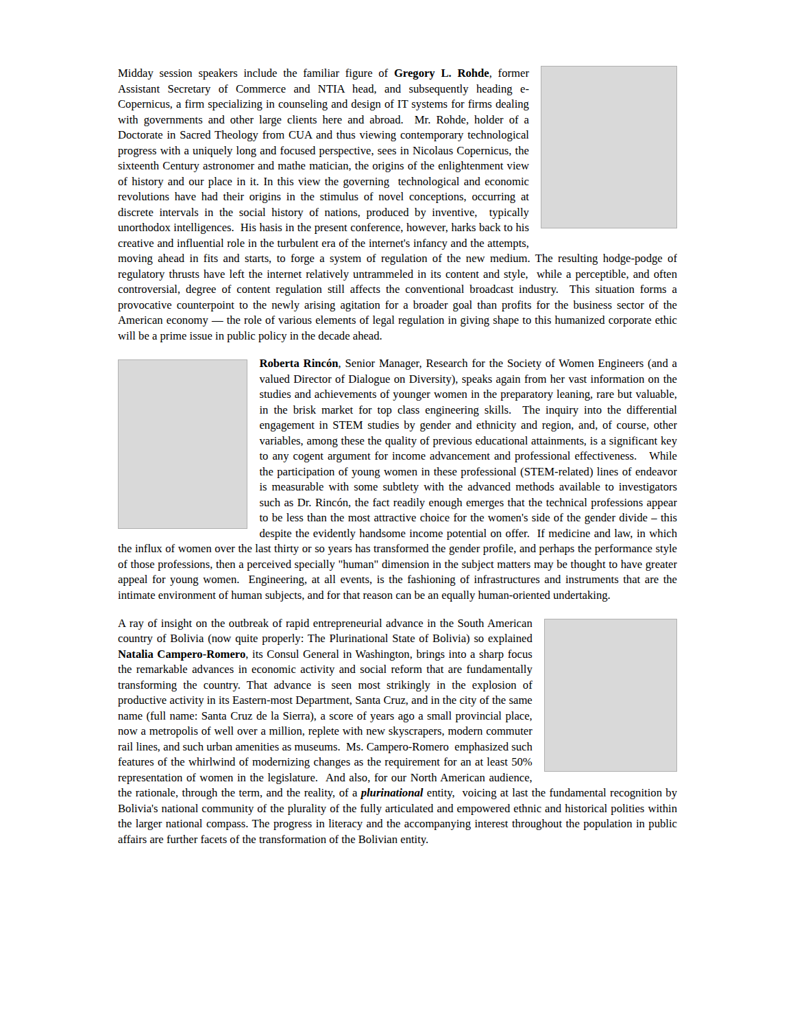Midday session speakers include the familiar figure of Gregory L. Rohde, former Assistant Secretary of Commerce and NTIA head, and subsequently heading e-Copernicus, a firm specializing in counseling and design of IT systems for firms dealing with governments and other large clients here and abroad. Mr. Rohde, holder of a Doctorate in Sacred Theology from CUA and thus viewing contemporary technological progress with a uniquely long and focused perspective, sees in Nicolaus Copernicus, the sixteenth Century astronomer and mathe matician, the origins of the enlightenment view of history and our place in it. In this view the governing technological and economic revolutions have had their origins in the stimulus of novel conceptions, occurring at discrete intervals in the social history of nations, produced by inventive, typically unorthodox intelligences. His hasis in the present conference, however, harks back to his creative and influential role in the turbulent era of the internet's infancy and the attempts, moving ahead in fits and starts, to forge a system of regulation of the new medium. The resulting hodge-podge of regulatory thrusts have left the internet relatively untrammeled in its content and style, while a perceptible, and often controversial, degree of content regulation still affects the conventional broadcast industry. This situation forms a provocative counterpoint to the newly arising agitation for a broader goal than profits for the business sector of the American economy — the role of various elements of legal regulation in giving shape to this humanized corporate ethic will be a prime issue in public policy in the decade ahead.
Roberta Rincón, Senior Manager, Research for the Society of Women Engineers (and a valued Director of Dialogue on Diversity), speaks again from her vast information on the studies and achievements of younger women in the preparatory leaning, rare but valuable, in the brisk market for top class engineering skills. The inquiry into the differential engagement in STEM studies by gender and ethnicity and region, and, of course, other variables, among these the quality of previous educational attainments, is a significant key to any cogent argument for income advancement and professional effectiveness. While the participation of young women in these professional (STEM-related) lines of endeavor is measurable with some subtlety with the advanced methods available to investigators such as Dr. Rincón, the fact readily enough emerges that the technical professions appear to be less than the most attractive choice for the women's side of the gender divide – this despite the evidently handsome income potential on offer. If medicine and law, in which the influx of women over the last thirty or so years has transformed the gender profile, and perhaps the performance style of those professions, then a perceived specially "human" dimension in the subject matters may be thought to have greater appeal for young women. Engineering, at all events, is the fashioning of infrastructures and instruments that are the intimate environment of human subjects, and for that reason can be an equally human-oriented undertaking.
A ray of insight on the outbreak of rapid entrepreneurial advance in the South American country of Bolivia (now quite properly: The Plurinational State of Bolivia) so explained Natalia Campero-Romero, its Consul General in Washington, brings into a sharp focus the remarkable advances in economic activity and social reform that are fundamentally transforming the country. That advance is seen most strikingly in the explosion of productive activity in its Eastern-most Department, Santa Cruz, and in the city of the same name (full name: Santa Cruz de la Sierra), a score of years ago a small provincial place, now a metropolis of well over a million, replete with new skyscrapers, modern commuter rail lines, and such urban amenities as museums. Ms. Campero-Romero emphasized such features of the whirlwind of modernizing changes as the requirement for an at least 50% representation of women in the legislature. And also, for our North American audience, the rationale, through the term, and the reality, of a plurinational entity, voicing at last the fundamental recognition by Bolivia's national community of the plurality of the fully articulated and empowered ethnic and historical polities within the larger national compass. The progress in literacy and the accompanying interest throughout the population in public affairs are further facets of the transformation of the Bolivian entity.